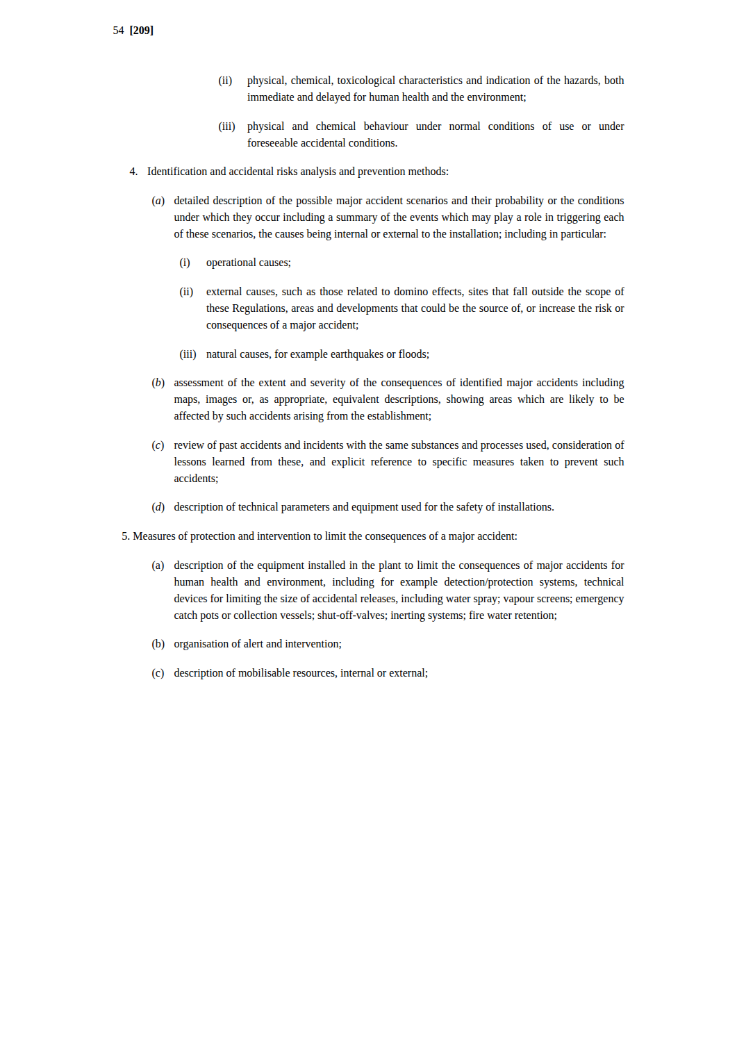54[209]
(ii) physical, chemical, toxicological characteristics and indication of the hazards, both immediate and delayed for human health and the environment;
(iii) physical and chemical behaviour under normal conditions of use or under foreseeable accidental conditions.
4. Identification and accidental risks analysis and prevention methods:
(a) detailed description of the possible major accident scenarios and their probability or the conditions under which they occur including a summary of the events which may play a role in triggering each of these scenarios, the causes being internal or external to the installation; including in particular:
(i) operational causes;
(ii) external causes, such as those related to domino effects, sites that fall outside the scope of these Regulations, areas and developments that could be the source of, or increase the risk or consequences of a major accident;
(iii) natural causes, for example earthquakes or floods;
(b) assessment of the extent and severity of the consequences of identified major accidents including maps, images or, as appropriate, equivalent descriptions, showing areas which are likely to be affected by such accidents arising from the establishment;
(c) review of past accidents and incidents with the same substances and processes used, consideration of lessons learned from these, and explicit reference to specific measures taken to prevent such accidents;
(d) description of technical parameters and equipment used for the safety of installations.
5. Measures of protection and intervention to limit the consequences of a major accident:
(a) description of the equipment installed in the plant to limit the consequences of major accidents for human health and environment, including for example detection/protection systems, technical devices for limiting the size of accidental releases, including water spray; vapour screens; emergency catch pots or collection vessels; shut-off-valves; inerting systems; fire water retention;
(b) organisation of alert and intervention;
(c) description of mobilisable resources, internal or external;